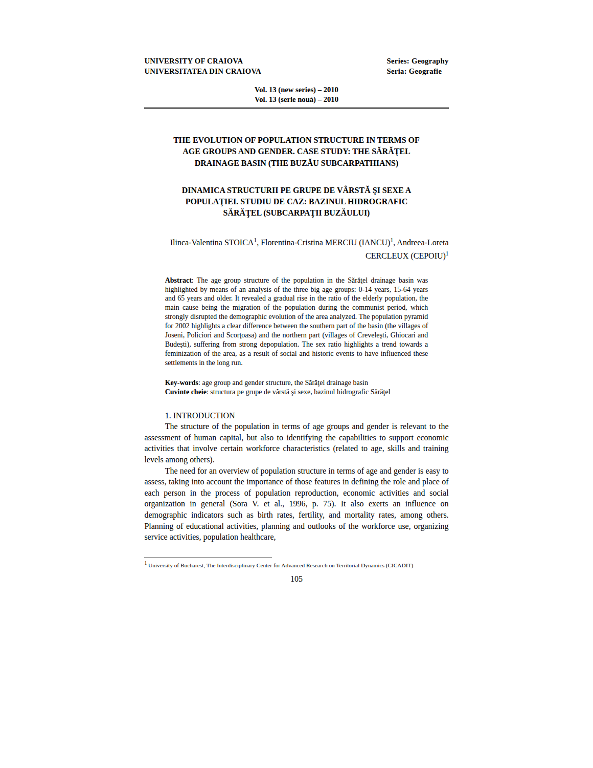UNIVERSITY OF CRAIOVA
UNIVERSITATEA DIN CRAIOVA
Series: Geography
Seria: Geografie
Vol. 13 (new series) – 2010
Vol. 13 (serie nouă) – 2010
The Evolution of Population Structure in Terms of
Age Groups and Gender. Case Study: The Sărăţel
Drainage Basin (The Buzău Subcarpathians)
Dinamica structurii pe grupe de vârstă şi sexe a
populaţiei. Studiu de caz: bazinul hidrografic
Sărăţel (Subcarpaţii Buzăului)
Ilinca-Valentina STOICA1, Florentina-Cristina MERCIU (IANCU)1, Andreea-Loreta CERCLEUX (CEPOIU)1
Abstract: The age group structure of the population in the Sărăţel drainage basin was highlighted by means of an analysis of the three big age groups: 0-14 years, 15-64 years and 65 years and older. It revealed a gradual rise in the ratio of the elderly population, the main cause being the migration of the population during the communist period, which strongly disrupted the demographic evolution of the area analyzed. The population pyramid for 2002 highlights a clear difference between the southern part of the basin (the villages of Joseni, Policiori and Scorţoasa) and the northern part (villages of Creveleşti, Ghiocari and Budeşti), suffering from strong depopulation. The sex ratio highlights a trend towards a feminization of the area, as a result of social and historic events to have influenced these settlements in the long run.
Key-words: age group and gender structure, the Sărăţel drainage basin
Cuvinte cheie: structura pe grupe de vârstă şi sexe, bazinul hidrografic Sărăţel
1. INTRODUCTION
The structure of the population in terms of age groups and gender is relevant to the assessment of human capital, but also to identifying the capabilities to support economic activities that involve certain workforce characteristics (related to age, skills and training levels among others).
The need for an overview of population structure in terms of age and gender is easy to assess, taking into account the importance of those features in defining the role and place of each person in the process of population reproduction, economic activities and social organization in general (Sora V. et al., 1996, p. 75). It also exerts an influence on demographic indicators such as birth rates, fertility, and mortality rates, among others. Planning of educational activities, planning and outlooks of the workforce use, organizing service activities, population healthcare,
1 University of Bucharest, The Interdisciplinary Center for Advanced Research on Territorial Dynamics (CICADIT)
105